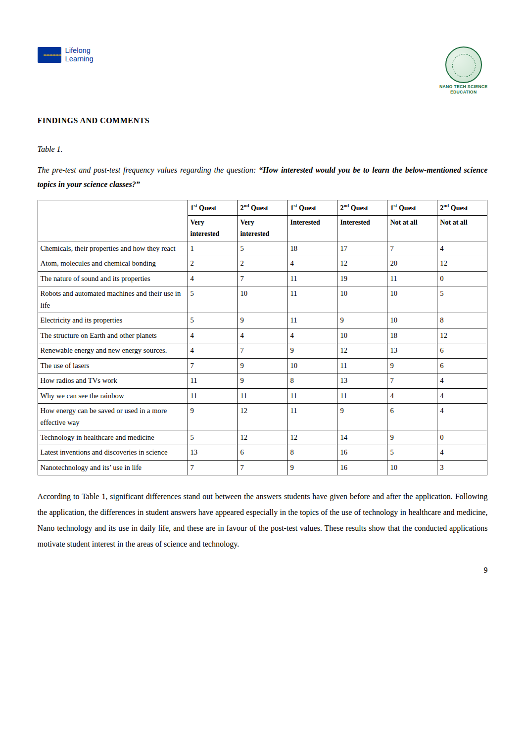Lifelong
Learning
NANO TECH SCIENCE
EDUCATION
FINDINGS AND COMMENTS
Table 1.
The pre-test and post-test frequency values regarding the question: “How interested would you be to learn the below-mentioned science topics in your science classes?”
| | 1 st Quest | 2 nd Quest | 1 st Quest | 2 nd Quest | 1 st Quest | 2 nd Quest |
| --- | --- | --- | --- | --- | --- | --- |
| Very interested | Very interested | Interested | Interested | Not at all | Not at all |
| Chemicals, their properties and how they react | 1 | 5 | 18 | 17 | 7 | 4 |
| Atom, molecules and chemical bonding | 2 | 2 | 4 | 12 | 20 | 12 |
| The nature of sound and its properties | 4 | 7 | 11 | 19 | 11 | 0 |
| Robots and automated machines and their use in life | 5 | 10 | 11 | 10 | 10 | 5 |
| Electricity and its properties | 5 | 9 | 11 | 9 | 10 | 8 |
| The structure on Earth and other planets | 4 | 4 | 4 | 10 | 18 | 12 |
| Renewable energy and new energy sources. | 4 | 7 | 9 | 12 | 13 | 6 |
| The use of lasers | 7 | 9 | 10 | 11 | 9 | 6 |
| How radios and TVs work | 11 | 9 | 8 | 13 | 7 | 4 |
| Why we can see the rainbow | 11 | 11 | 11 | 11 | 4 | 4 |
| How energy can be saved or used in a more effective way | 9 | 12 | 11 | 9 | 6 | 4 |
| Technology in healthcare and medicine | 5 | 12 | 12 | 14 | 9 | 0 |
| Latest inventions and discoveries in science | 13 | 6 | 8 | 16 | 5 | 4 |
| Nanotechnology and its’ use in life | 7 | 7 | 9 | 16 | 10 | 3 |
According to Table 1, significant differences stand out between the answers students have given before and after the application. Following the application, the differences in student answers have appeared especially in the topics of the use of technology in healthcare and medicine, Nano technology and its use in daily life, and these are in favour of the post-test values. These results show that the conducted applications motivate student interest in the areas of science and technology.
9